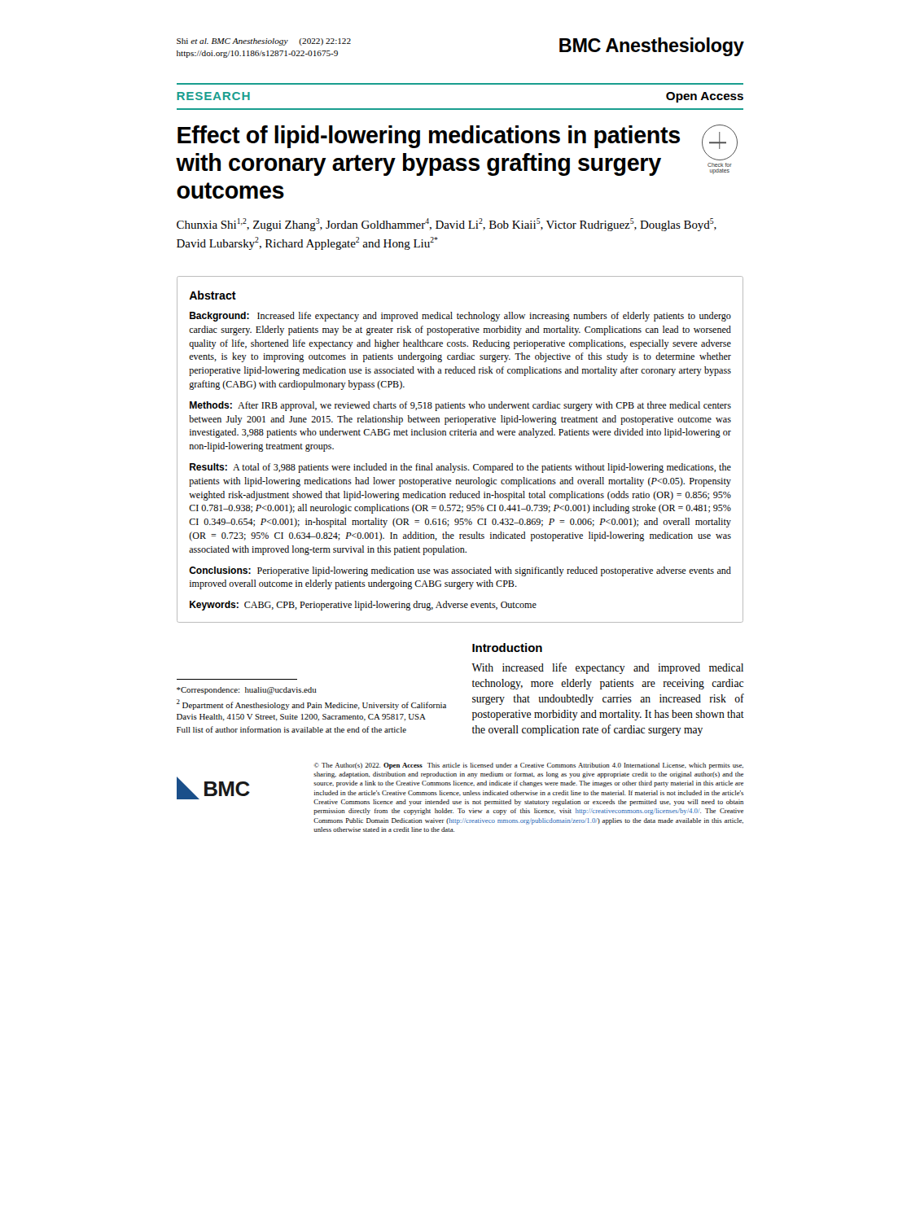Shi et al. BMC Anesthesiology (2022) 22:122
https://doi.org/10.1186/s12871-022-01675-9
BMC Anesthesiology
RESEARCH
Open Access
Effect of lipid-lowering medications in patients with coronary artery bypass grafting surgery outcomes
Check for
updates
Chunxia Shi1,2, Zugui Zhang3, Jordan Goldhammer4, David Li2, Bob Kiaii5, Victor Rudriguez5, Douglas Boyd5, David Lubarsky2, Richard Applegate2 and Hong Liu2*
Abstract
Background: Increased life expectancy and improved medical technology allow increasing numbers of elderly patients to undergo cardiac surgery. Elderly patients may be at greater risk of postoperative morbidity and mortality. Complications can lead to worsened quality of life, shortened life expectancy and higher healthcare costs. Reducing perioperative complications, especially severe adverse events, is key to improving outcomes in patients undergoing cardiac surgery. The objective of this study is to determine whether perioperative lipid-lowering medication use is associated with a reduced risk of complications and mortality after coronary artery bypass grafting (CABG) with cardiopulmonary bypass (CPB).
Methods: After IRB approval, we reviewed charts of 9,518 patients who underwent cardiac surgery with CPB at three medical centers between July 2001 and June 2015. The relationship between perioperative lipid-lowering treatment and postoperative outcome was investigated. 3,988 patients who underwent CABG met inclusion criteria and were analyzed. Patients were divided into lipid-lowering or non-lipid-lowering treatment groups.
Results: A total of 3,988 patients were included in the final analysis. Compared to the patients without lipid-lowering medications, the patients with lipid-lowering medications had lower postoperative neurologic complications and overall mortality (P<0.05). Propensity weighted risk-adjustment showed that lipid-lowering medication reduced in-hospital total complications (odds ratio (OR) = 0.856; 95% CI 0.781–0.938; P<0.001); all neurologic complications (OR = 0.572; 95% CI 0.441–0.739; P<0.001) including stroke (OR = 0.481; 95% CI 0.349–0.654; P<0.001); in-hospital mortality (OR = 0.616; 95% CI 0.432–0.869; P = 0.006; P<0.001); and overall mortality (OR = 0.723; 95% CI 0.634–0.824; P<0.001). In addition, the results indicated postoperative lipid-lowering medication use was associated with improved long-term survival in this patient population.
Conclusions: Perioperative lipid-lowering medication use was associated with significantly reduced postoperative adverse events and improved overall outcome in elderly patients undergoing CABG surgery with CPB.
Keywords: CABG, CPB, Perioperative lipid-lowering drug, Adverse events, Outcome
*Correspondence: hualiu@ucdavis.edu
2 Department of Anesthesiology and Pain Medicine, University of California Davis Health, 4150 V Street, Suite 1200, Sacramento, CA 95817, USA
Full list of author information is available at the end of the article
Introduction
With increased life expectancy and improved medical technology, more elderly patients are receiving cardiac surgery that undoubtedly carries an increased risk of postoperative morbidity and mortality. It has been shown that the overall complication rate of cardiac surgery may
BMC
© The Author(s) 2022. Open Access This article is licensed under a Creative Commons Attribution 4.0 International License, which permits use, sharing, adaptation, distribution and reproduction in any medium or format, as long as you give appropriate credit to the original author(s) and the source, provide a link to the Creative Commons licence, and indicate if changes were made. The images or other third party material in this article are included in the article's Creative Commons licence, unless indicated otherwise in a credit line to the material. If material is not included in the article's Creative Commons licence and your intended use is not permitted by statutory regulation or exceeds the permitted use, you will need to obtain permission directly from the copyright holder. To view a copy of this licence, visit http://creativecommons.org/licenses/by/4.0/. The Creative Commons Public Domain Dedication waiver (http://creativeco mmons.org/publicdomain/zero/1.0/) applies to the data made available in this article, unless otherwise stated in a credit line to the data.